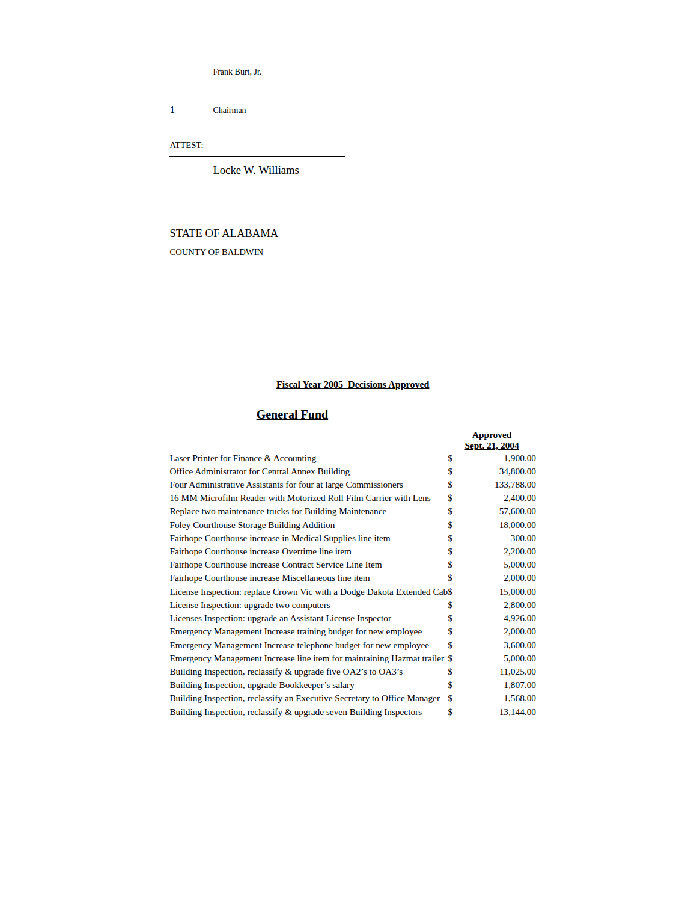Frank Burt, Jr.
1 Chairman
ATTEST:
Locke W. Williams
STATE OF ALABAMA
COUNTY OF BALDWIN
Fiscal Year 2005 Decisions Approved
General Fund
| | Approved |
| --- | --- |
| | Sept. 21, 2004 |
| Laser Printer for Finance & Accounting | $ | 1,900.00 |
| Office Administrator for Central Annex Building | $ | 34,800.00 |
| Four Administrative Assistants for four at large Commissioners | $ | 133,788.00 |
| 16 MM Microfilm Reader with Motorized Roll Film Carrier with Lens | $ | 2,400.00 |
| Replace two maintenance trucks for Building Maintenance | $ | 57,600.00 |
| Foley Courthouse Storage Building Addition | $ | 18,000.00 |
| Fairhope Courthouse increase in Medical Supplies line item | $ | 300.00 |
| Fairhope Courthouse increase Overtime line item | $ | 2,200.00 |
| Fairhope Courthouse increase Contract Service Line Item | $ | 5,000.00 |
| Fairhope Courthouse increase Miscellaneous line item | $ | 2,000.00 |
| License Inspection: replace Crown Vic with a Dodge Dakota Extended Cab | $ | 15,000.00 |
| License Inspection: upgrade two computers | $ | 2,800.00 |
| Licenses Inspection: upgrade an Assistant License Inspector | $ | 4,926.00 |
| Emergency Management Increase training budget for new employee | $ | 2,000.00 |
| Emergency Management Increase telephone budget for new employee | $ | 3,600.00 |
| Emergency Management Increase line item for maintaining Hazmat trailer | $ | 5,000.00 |
| Building Inspection, reclassify & upgrade five OA2’s to OA3’s | $ | 11,025.00 |
| Building Inspection, upgrade Bookkeeper’s salary | $ | 1,807.00 |
| Building Inspection, reclassify an Executive Secretary to Office Manager | $ | 1,568.00 |
| Building Inspection, reclassify & upgrade seven Building Inspectors | $ | 13,144.00 |